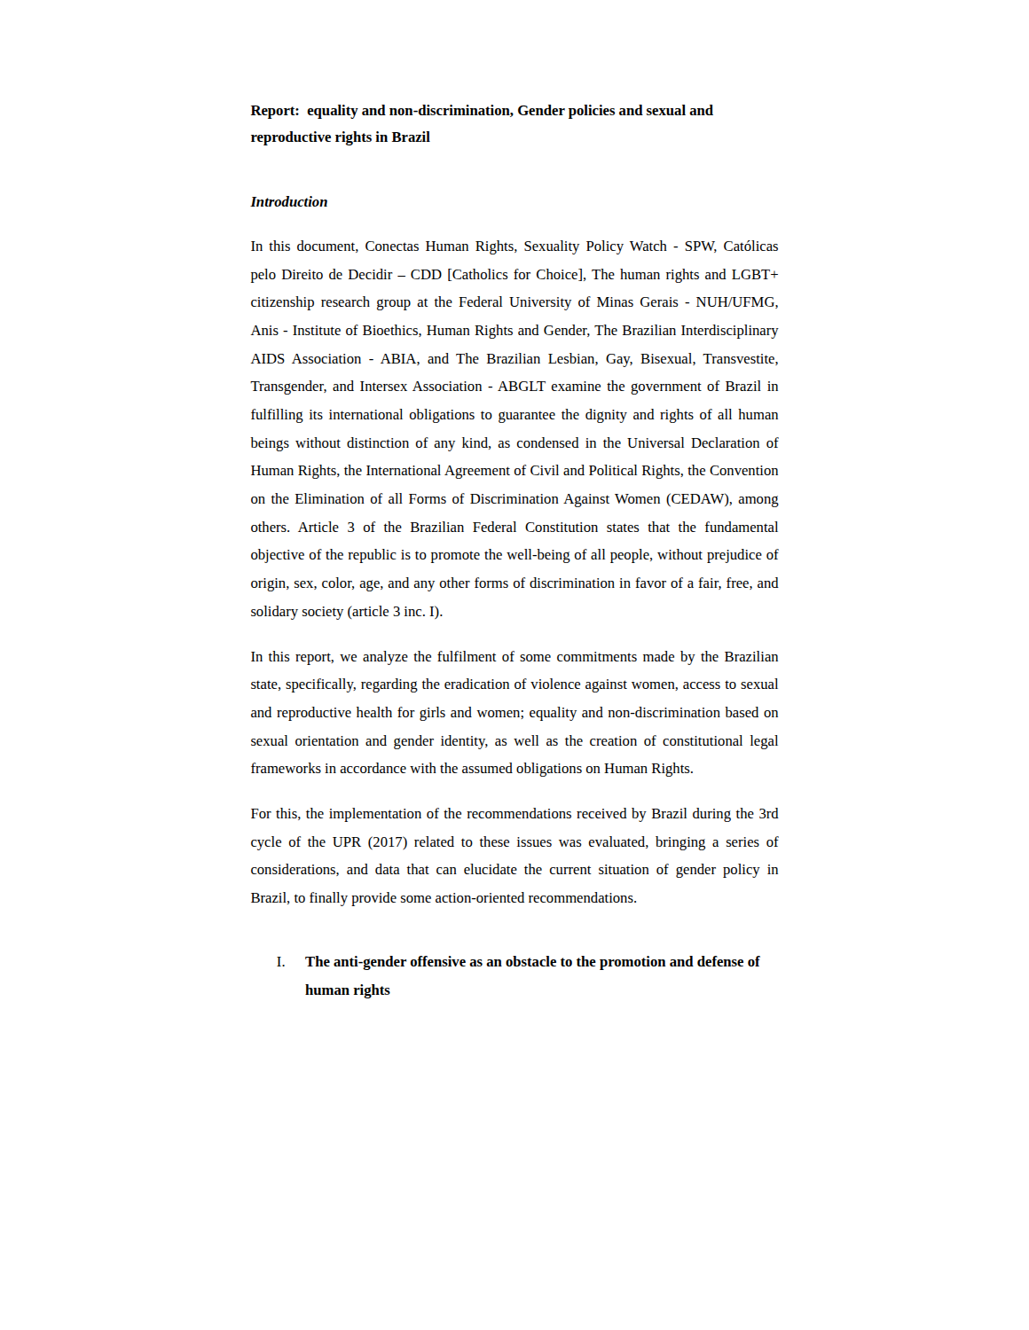Report: equality and non-discrimination, Gender policies and sexual and reproductive rights in Brazil
Introduction
In this document, Conectas Human Rights, Sexuality Policy Watch - SPW, Católicas pelo Direito de Decidir – CDD [Catholics for Choice], The human rights and LGBT+ citizenship research group at the Federal University of Minas Gerais - NUH/UFMG, Anis - Institute of Bioethics, Human Rights and Gender, The Brazilian Interdisciplinary AIDS Association - ABIA, and The Brazilian Lesbian, Gay, Bisexual, Transvestite, Transgender, and Intersex Association - ABGLT examine the government of Brazil in fulfilling its international obligations to guarantee the dignity and rights of all human beings without distinction of any kind, as condensed in the Universal Declaration of Human Rights, the International Agreement of Civil and Political Rights, the Convention on the Elimination of all Forms of Discrimination Against Women (CEDAW), among others. Article 3 of the Brazilian Federal Constitution states that the fundamental objective of the republic is to promote the well-being of all people, without prejudice of origin, sex, color, age, and any other forms of discrimination in favor of a fair, free, and solidary society (article 3 inc. I).
In this report, we analyze the fulfilment of some commitments made by the Brazilian state, specifically, regarding the eradication of violence against women, access to sexual and reproductive health for girls and women; equality and non-discrimination based on sexual orientation and gender identity, as well as the creation of constitutional legal frameworks in accordance with the assumed obligations on Human Rights.
For this, the implementation of the recommendations received by Brazil during the 3rd cycle of the UPR (2017) related to these issues was evaluated, bringing a series of considerations, and data that can elucidate the current situation of gender policy in Brazil, to finally provide some action-oriented recommendations.
The anti-gender offensive as an obstacle to the promotion and defense of human rights